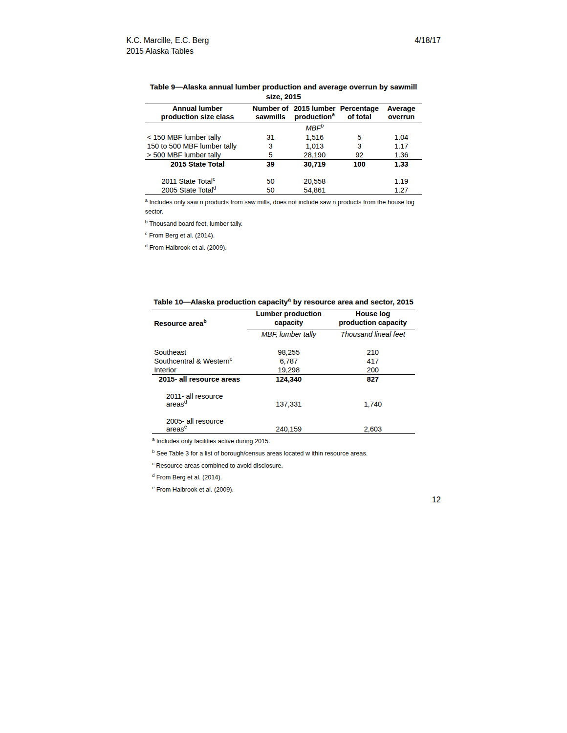K.C. Marcille, E.C. Berg
2015 Alaska Tables
4/18/17
Table 9—Alaska annual lumber production and average overrun by sawmill size, 2015
| Annual lumber production size class | Number of sawmills | 2015 lumber production a | Percentage of total | Average overrun |
| --- | --- | --- | --- | --- |
| | | MBF b | | |
| < 150 MBF lumber tally | 31 | 1,516 | 5 | 1.04 |
| 150 to 500 MBF lumber tally | 3 | 1,013 | 3 | 1.17 |
| > 500 MBF lumber tally | 5 | 28,190 | 92 | 1.36 |
| 2015 State Total | 39 | 30,719 | 100 | 1.33 |
| 2011 State Total c | 50 | 20,558 | | 1.19 |
| 2005 State Total d | 50 | 54,861 | | 1.27 |
a Includes only saw n products from saw mills, does not include saw n products from the house log sector.
b Thousand board feet, lumber tally.
c From Berg et al. (2014).
d From Halbrook et al. (2009).
Table 10—Alaska production capacitya by resource area and sector, 2015
| Resource area b | Lumber production capacity | House log production capacity |
| --- | --- | --- |
| | MBF, lumber tally | Thousand lineal feet |
| Southeast | 98,255 | 210 |
| Southcentral & Western c | 6,787 | 417 |
| Interior | 19,298 | 200 |
| 2015- all resource areas | 124,340 | 827 |
| 2011- all resource areas d | 137,331 | 1,740 |
| 2005- all resource areas e | 240,159 | 2,603 |
a Includes only facilities active during 2015.
b See Table 3 for a list of borough/census areas located w ithin resource areas.
c Resource areas combined to avoid disclosure.
d From Berg et al. (2014).
e From Halbrook et al. (2009).
12